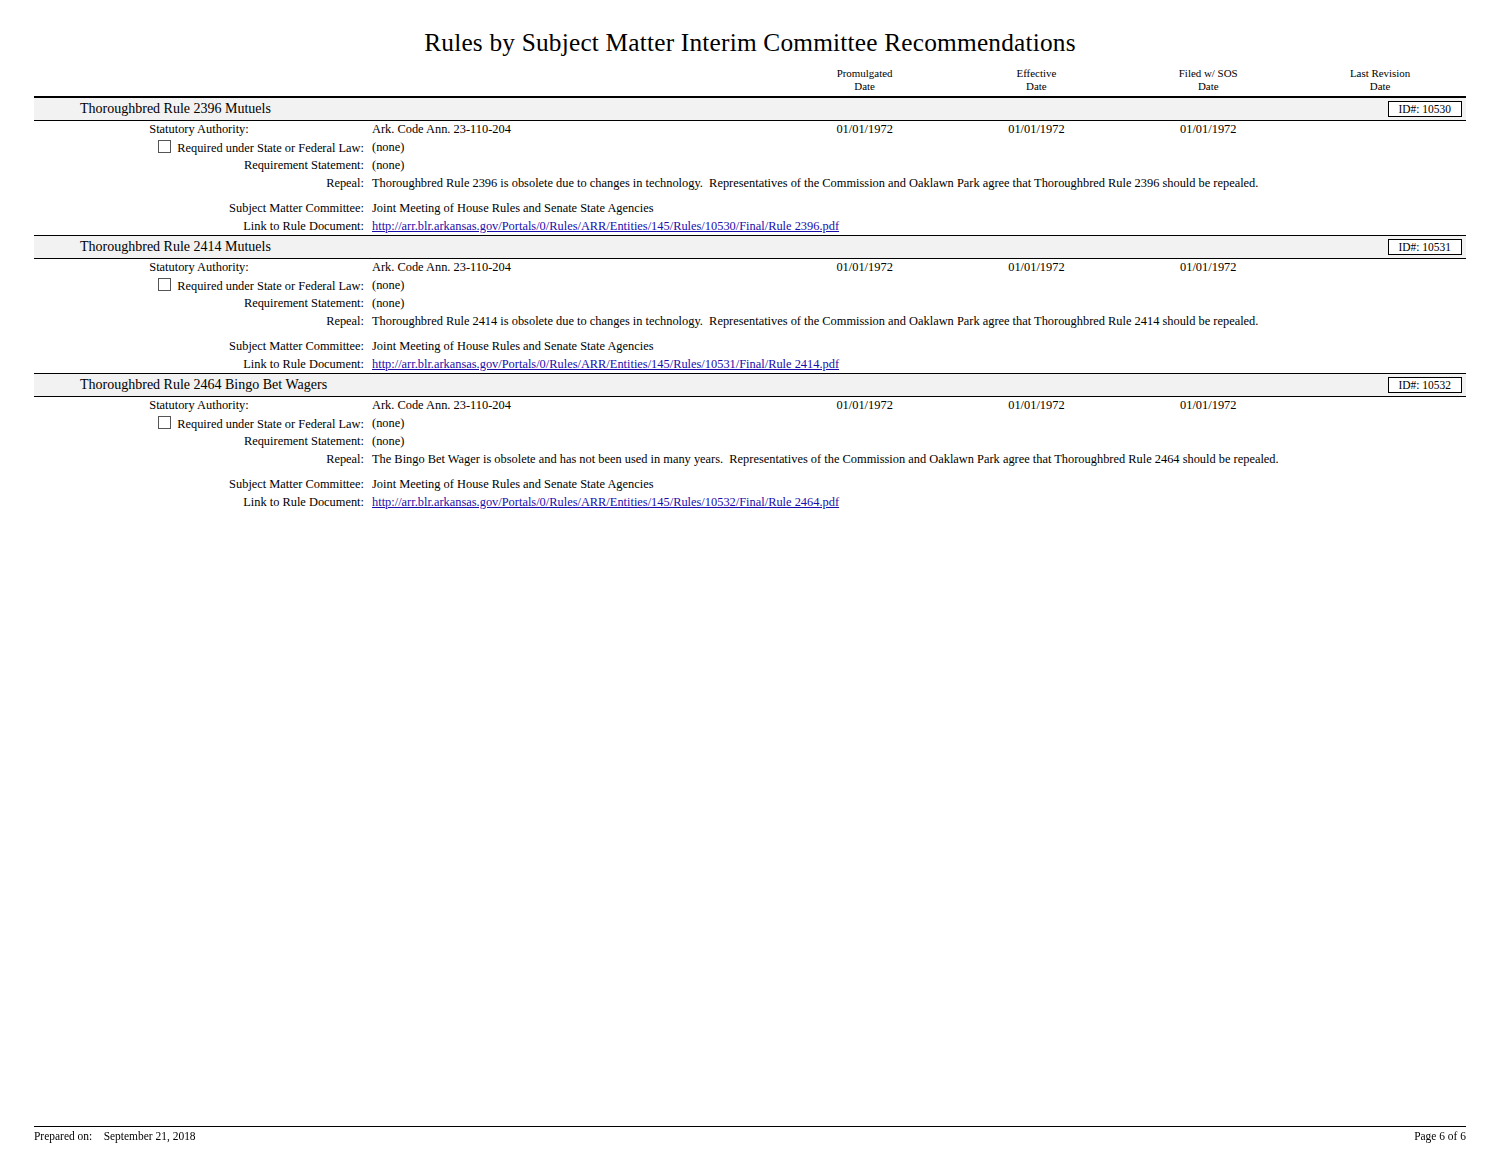Rules by Subject Matter Interim Committee Recommendations
| | Promulgated Date | Effective Date | Filed w/ SOS Date | Last Revision Date |
| Thoroughbred Rule 2396 Mutuels | ID#: 10530 |
| Statutory Authority: | Ark. Code Ann. 23-110-204 | 01/01/1972 | 01/01/1972 | 01/01/1972 | |
| Required under State or Federal Law: | (none) |
| Requirement Statement: | (none) |
| Repeal: | Thoroughbred Rule 2396 is obsolete due to changes in technology. Representatives of the Commission and Oaklawn Park agree that Thoroughbred Rule 2396 should be repealed. |
| Subject Matter Committee: | Joint Meeting of House Rules and Senate State Agencies |
| Link to Rule Document: | http://arr.blr.arkansas.gov/Portals/0/Rules/ARR/Entities/145/Rules/10530/Final/Rule 2396.pdf |
| Thoroughbred Rule 2414 Mutuels | ID#: 10531 |
| Statutory Authority: | Ark. Code Ann. 23-110-204 | 01/01/1972 | 01/01/1972 | 01/01/1972 | |
| Required under State or Federal Law: | (none) |
| Requirement Statement: | (none) |
| Repeal: | Thoroughbred Rule 2414 is obsolete due to changes in technology. Representatives of the Commission and Oaklawn Park agree that Thoroughbred Rule 2414 should be repealed. |
| Subject Matter Committee: | Joint Meeting of House Rules and Senate State Agencies |
| Link to Rule Document: | http://arr.blr.arkansas.gov/Portals/0/Rules/ARR/Entities/145/Rules/10531/Final/Rule 2414.pdf |
| Thoroughbred Rule 2464 Bingo Bet Wagers | ID#: 10532 |
| Statutory Authority: | Ark. Code Ann. 23-110-204 | 01/01/1972 | 01/01/1972 | 01/01/1972 | |
| Required under State or Federal Law: | (none) |
| Requirement Statement: | (none) |
| Repeal: | The Bingo Bet Wager is obsolete and has not been used in many years. Representatives of the Commission and Oaklawn Park agree that Thoroughbred Rule 2464 should be repealed. |
| Subject Matter Committee: | Joint Meeting of House Rules and Senate State Agencies |
| Link to Rule Document: | http://arr.blr.arkansas.gov/Portals/0/Rules/ARR/Entities/145/Rules/10532/Final/Rule 2464.pdf |
Prepared on: September 21, 2018 Page 6 of 6